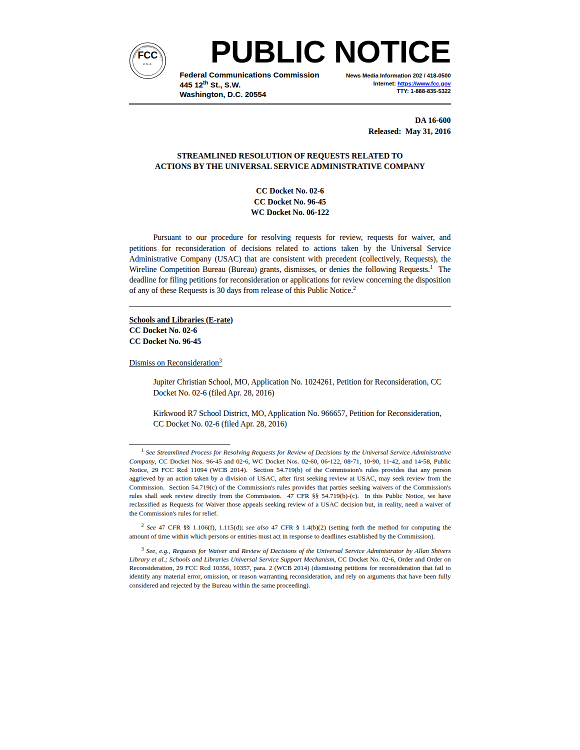FCC U.S.A. FEDERAL COMMUNICATIONS COMMISSION
PUBLIC NOTICE
Federal Communications Commission
445 12th St., S.W.
Washington, D.C. 20554
News Media Information 202 / 418-0500
Internet: https://www.fcc.gov
TTY: 1-888-835-5322
DA 16-600
Released: May 31, 2016
STREAMLINED RESOLUTION OF REQUESTS RELATED TO
ACTIONS BY THE UNIVERSAL SERVICE ADMINISTRATIVE COMPANY
CC Docket No. 02-6
CC Docket No. 96-45
WC Docket No. 06-122
Pursuant to our procedure for resolving requests for review, requests for waiver, and petitions for reconsideration of decisions related to actions taken by the Universal Service Administrative Company (USAC) that are consistent with precedent (collectively, Requests), the Wireline Competition Bureau (Bureau) grants, dismisses, or denies the following Requests.1 The deadline for filing petitions for reconsideration or applications for review concerning the disposition of any of these Requests is 30 days from release of this Public Notice.2
Schools and Libraries (E-rate)
CC Docket No. 02-6
CC Docket No. 96-45
Dismiss on Reconsideration3
Jupiter Christian School, MO, Application No. 1024261, Petition for Reconsideration, CC Docket No. 02-6 (filed Apr. 28, 2016)
Kirkwood R7 School District, MO, Application No. 966657, Petition for Reconsideration, CC Docket No. 02-6 (filed Apr. 28, 2016)
1 See Streamlined Process for Resolving Requests for Review of Decisions by the Universal Service Administrative Company, CC Docket Nos. 96-45 and 02-6, WC Docket Nos. 02-60, 06-122, 08-71, 10-90, 11-42, and 14-58, Public Notice, 29 FCC Rcd 11094 (WCB 2014). Section 54.719(b) of the Commission's rules provides that any person aggrieved by an action taken by a division of USAC, after first seeking review at USAC, may seek review from the Commission. Section 54.719(c) of the Commission's rules provides that parties seeking waivers of the Commission's rules shall seek review directly from the Commission. 47 CFR §§ 54.719(b)-(c). In this Public Notice, we have reclassified as Requests for Waiver those appeals seeking review of a USAC decision but, in reality, need a waiver of the Commission's rules for relief.
2 See 47 CFR §§ 1.106(f), 1.115(d); see also 47 CFR § 1.4(b)(2) (setting forth the method for computing the amount of time within which persons or entities must act in response to deadlines established by the Commission).
3 See, e.g., Requests for Waiver and Review of Decisions of the Universal Service Administrator by Allan Shivers Library et al.; Schools and Libraries Universal Service Support Mechanism, CC Docket No. 02-6, Order and Order on Reconsideration, 29 FCC Rcd 10356, 10357, para. 2 (WCB 2014) (dismissing petitions for reconsideration that fail to identify any material error, omission, or reason warranting reconsideration, and rely on arguments that have been fully considered and rejected by the Bureau within the same proceeding).